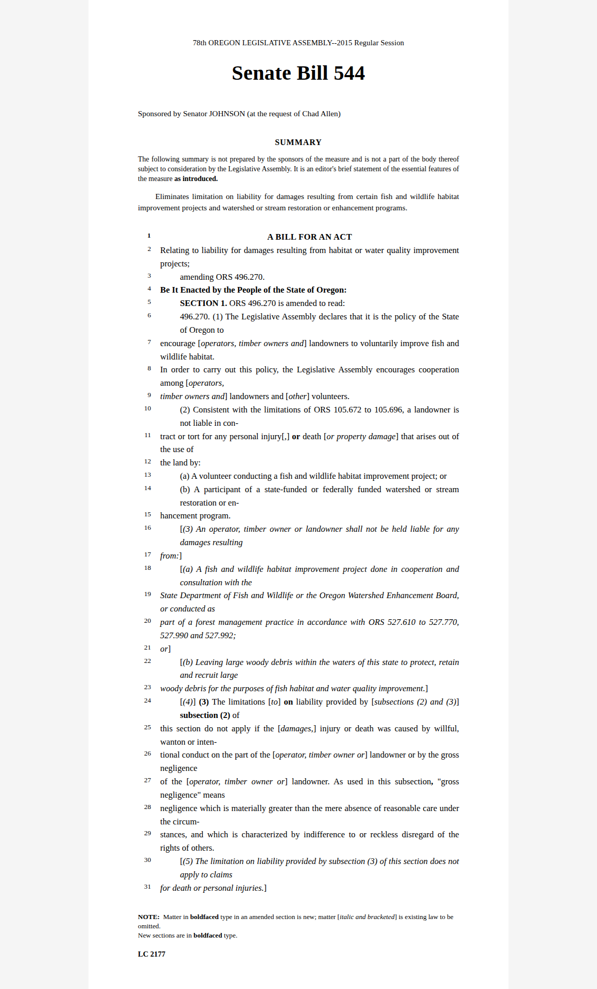78th OREGON LEGISLATIVE ASSEMBLY--2015 Regular Session
Senate Bill 544
Sponsored by Senator JOHNSON (at the request of Chad Allen)
SUMMARY
The following summary is not prepared by the sponsors of the measure and is not a part of the body thereof subject to consideration by the Legislative Assembly. It is an editor's brief statement of the essential features of the measure as introduced.
Eliminates limitation on liability for damages resulting from certain fish and wildlife habitat improvement projects and watershed or stream restoration or enhancement programs.
A BILL FOR AN ACT
Relating to liability for damages resulting from habitat or water quality improvement projects;
amending ORS 496.270.
Be It Enacted by the People of the State of Oregon:
SECTION 1. ORS 496.270 is amended to read:
496.270. (1) The Legislative Assembly declares that it is the policy of the State of Oregon to
encourage [operators, timber owners and] landowners to voluntarily improve fish and wildlife habitat.
In order to carry out this policy, the Legislative Assembly encourages cooperation among [operators,
timber owners and] landowners and [other] volunteers.
(2) Consistent with the limitations of ORS 105.672 to 105.696, a landowner is not liable in con-
tract or tort for any personal injury[,] or death [or property damage] that arises out of the use of
the land by:
(a) A volunteer conducting a fish and wildlife habitat improvement project; or
(b) A participant of a state-funded or federally funded watershed or stream restoration or en-
hancement program.
[(3) An operator, timber owner or landowner shall not be held liable for any damages resulting
from:]
[(a) A fish and wildlife habitat improvement project done in cooperation and consultation with the
State Department of Fish and Wildlife or the Oregon Watershed Enhancement Board, or conducted as
part of a forest management practice in accordance with ORS 527.610 to 527.770, 527.990 and 527.992;
or]
[(b) Leaving large woody debris within the waters of this state to protect, retain and recruit large
woody debris for the purposes of fish habitat and water quality improvement.]
[(4)] (3) The limitations [to] on liability provided by [subsections (2) and (3)] subsection (2) of
this section do not apply if the [damages,] injury or death was caused by willful, wanton or inten-
tional conduct on the part of the [operator, timber owner or] landowner or by the gross negligence
of the [operator, timber owner or] landowner. As used in this subsection, "gross negligence" means
negligence which is materially greater than the mere absence of reasonable care under the circum-
stances, and which is characterized by indifference to or reckless disregard of the rights of others.
[(5) The limitation on liability provided by subsection (3) of this section does not apply to claims
for death or personal injuries.]
NOTE: Matter in boldfaced type in an amended section is new; matter [italic and bracketed] is existing law to be omitted.
New sections are in boldfaced type.
LC 2177